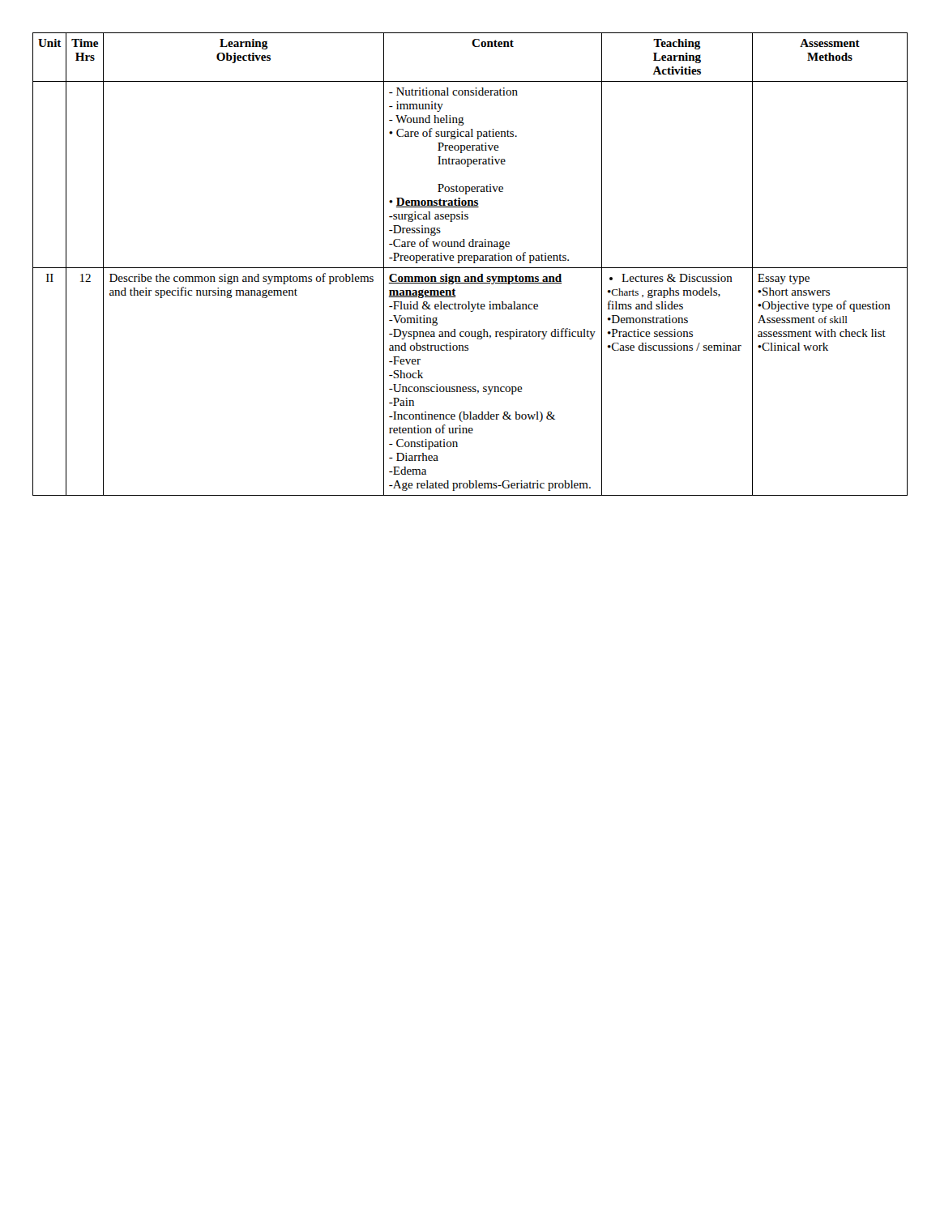| Unit | Time Hrs | Learning Objectives | Content | Teaching Learning Activities | Assessment Methods |
| --- | --- | --- | --- | --- | --- |
| | | | - Nutritional consideration - immunity - Wound heling • Care of surgical patients. Preoperative Intraoperative Postoperative • Demonstrations - surgical asepsis -Dressings -Care of wound drainage -Preoperative preparation of patients. | | |
| II | 12 | Describe the common sign and symptoms of problems and their specific nursing management | Common sign and symptoms and management -Fluid & electrolyte imbalance -Vomiting -Dyspnea and cough, respiratory difficulty and obstructions -Fever -Shock -Unconsciousness, syncope -Pain -Incontinence (bladder & bowl) & retention of urine - Constipation - Diarrhea -Edema -Age related problems-Geriatric problem. | Lectures & Discussion • Charts , graphs models, films and slides •Demonstrations •Practice sessions •Case discussions / seminar | Essay type •Short answers •Objective type of question Assessment of skill assessment with check list •Clinical work |